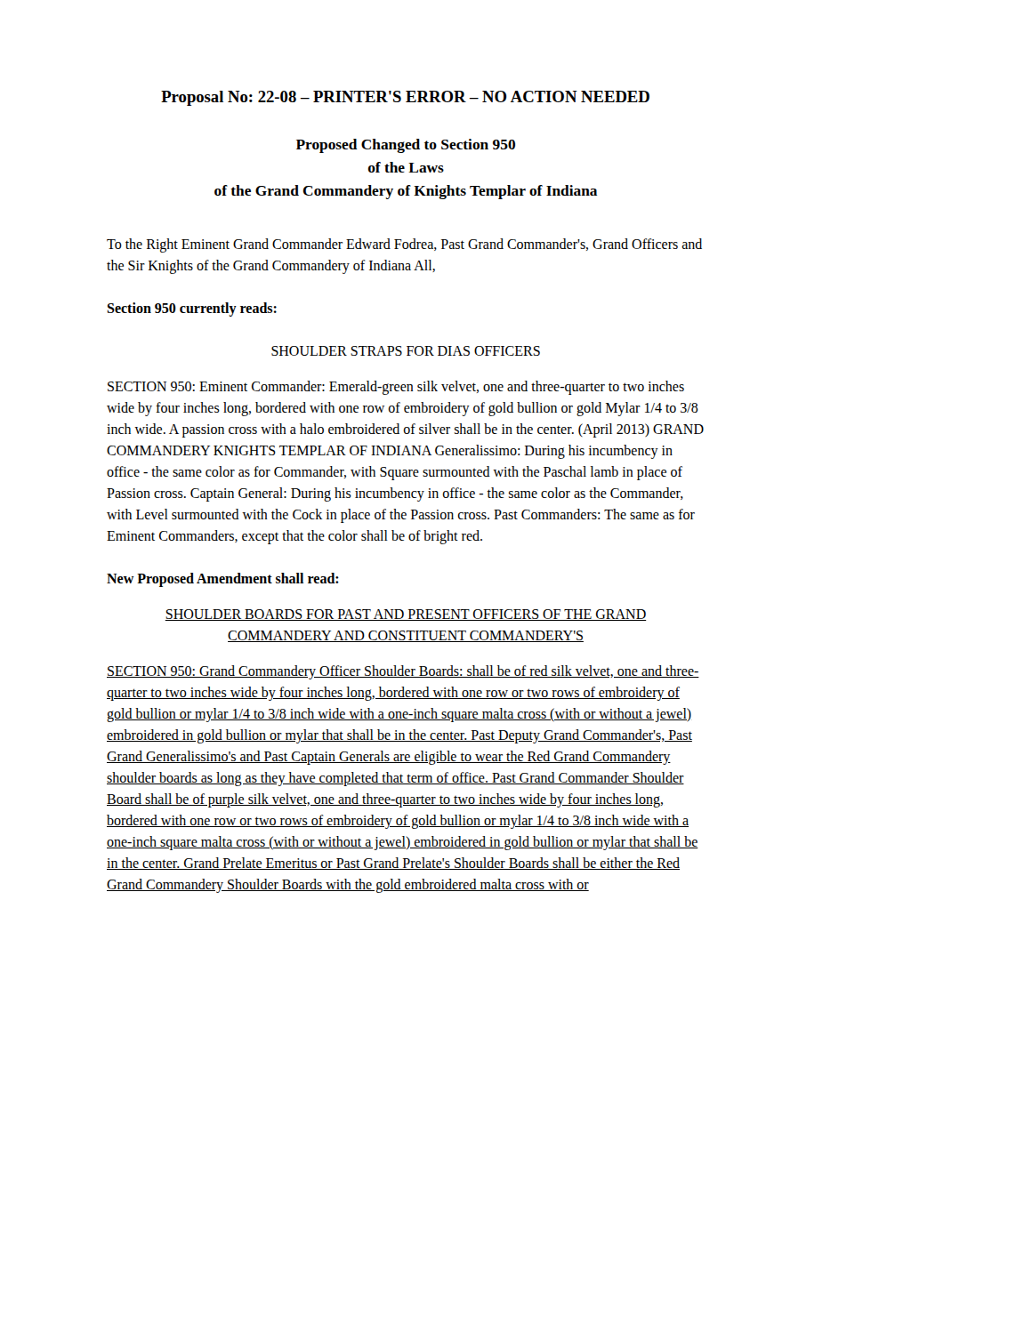Proposal No: 22-08 – PRINTER'S ERROR – NO ACTION NEEDED
Proposed Changed to Section 950
of the Laws
of the Grand Commandery of Knights Templar of Indiana
To the Right Eminent Grand Commander Edward Fodrea, Past Grand Commander's, Grand Officers and the Sir Knights of the Grand Commandery of Indiana All,
Section 950 currently reads:
SHOULDER STRAPS FOR DIAS OFFICERS
SECTION 950: Eminent Commander: Emerald-green silk velvet, one and three-quarter to two inches wide by four inches long, bordered with one row of embroidery of gold bullion or gold Mylar 1/4 to 3/8 inch wide. A passion cross with a halo embroidered of silver shall be in the center. (April 2013) GRAND COMMANDERY KNIGHTS TEMPLAR OF INDIANA Generalissimo: During his incumbency in office - the same color as for Commander, with Square surmounted with the Paschal lamb in place of Passion cross. Captain General: During his incumbency in office - the same color as the Commander, with Level surmounted with the Cock in place of the Passion cross. Past Commanders: The same as for Eminent Commanders, except that the color shall be of bright red.
New Proposed Amendment shall read:
SHOULDER BOARDS FOR PAST AND PRESENT OFFICERS OF THE GRAND COMMANDERY AND CONSTITUENT COMMANDERY'S
SECTION 950: Grand Commandery Officer Shoulder Boards: shall be of red silk velvet, one and three-quarter to two inches wide by four inches long, bordered with one row or two rows of embroidery of gold bullion or mylar 1/4 to 3/8 inch wide with a one-inch square malta cross (with or without a jewel) embroidered in gold bullion or mylar that shall be in the center. Past Deputy Grand Commander's, Past Grand Generalissimo's and Past Captain Generals are eligible to wear the Red Grand Commandery shoulder boards as long as they have completed that term of office. Past Grand Commander Shoulder Board shall be of purple silk velvet, one and three-quarter to two inches wide by four inches long, bordered with one row or two rows of embroidery of gold bullion or mylar 1/4 to 3/8 inch wide with a one-inch square malta cross (with or without a jewel) embroidered in gold bullion or mylar that shall be in the center. Grand Prelate Emeritus or Past Grand Prelate's Shoulder Boards shall be either the Red Grand Commandery Shoulder Boards with the gold embroidered malta cross with or